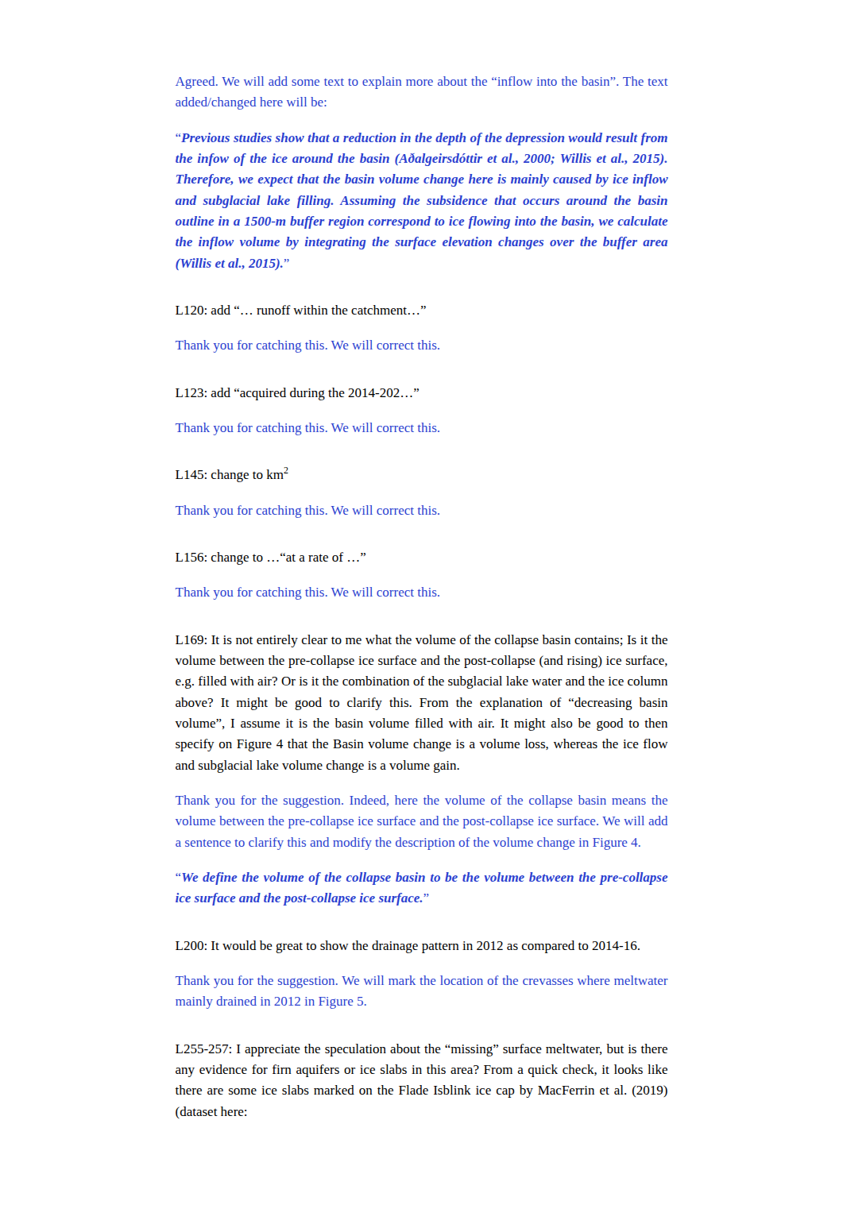Agreed. We will add some text to explain more about the “inflow into the basin”. The text added/changed here will be:
“Previous studies show that a reduction in the depth of the depression would result from the infow of the ice around the basin (Aðalgeirsdóttir et al., 2000; Willis et al., 2015). Therefore, we expect that the basin volume change here is mainly caused by ice inflow and subglacial lake filling. Assuming the subsidence that occurs around the basin outline in a 1500-m buffer region correspond to ice flowing into the basin, we calculate the inflow volume by integrating the surface elevation changes over the buffer area (Willis et al., 2015).”
L120: add “… runoff within the catchment…”
Thank you for catching this. We will correct this.
L123: add “acquired during the 2014-202…”
Thank you for catching this. We will correct this.
L145: change to km2
Thank you for catching this. We will correct this.
L156: change to …“at a rate of …”
Thank you for catching this. We will correct this.
L169: It is not entirely clear to me what the volume of the collapse basin contains; Is it the volume between the pre-collapse ice surface and the post-collapse (and rising) ice surface, e.g. filled with air? Or is it the combination of the subglacial lake water and the ice column above? It might be good to clarify this. From the explanation of “decreasing basin volume”, I assume it is the basin volume filled with air. It might also be good to then specify on Figure 4 that the Basin volume change is a volume loss, whereas the ice flow and subglacial lake volume change is a volume gain.
Thank you for the suggestion. Indeed, here the volume of the collapse basin means the volume between the pre-collapse ice surface and the post-collapse ice surface. We will add a sentence to clarify this and modify the description of the volume change in Figure 4.
“We define the volume of the collapse basin to be the volume between the pre-collapse ice surface and the post-collapse ice surface.”
L200: It would be great to show the drainage pattern in 2012 as compared to 2014-16.
Thank you for the suggestion. We will mark the location of the crevasses where meltwater mainly drained in 2012 in Figure 5.
L255-257: I appreciate the speculation about the “missing” surface meltwater, but is there any evidence for firn aquifers or ice slabs in this area? From a quick check, it looks like there are some ice slabs marked on the Flade Isblink ice cap by MacFerrin et al. (2019) (dataset here: